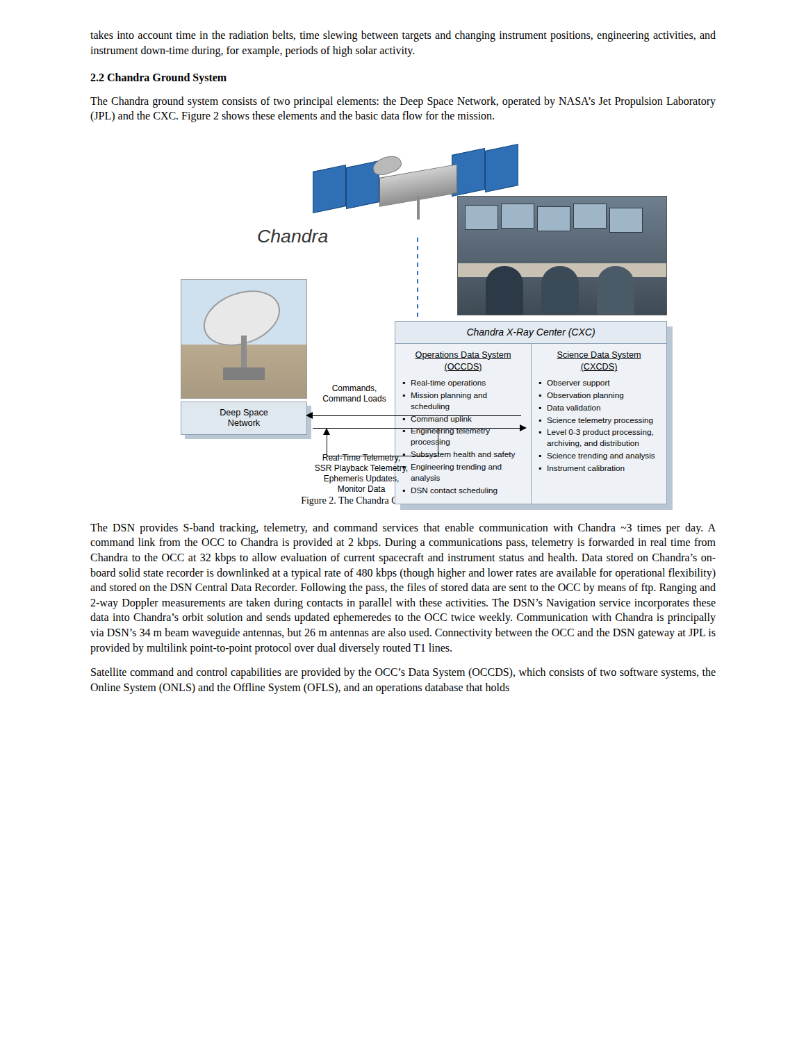takes into account time in the radiation belts, time slewing between targets and changing instrument positions, engineering activities, and instrument down-time during, for example, periods of high solar activity.
2.2 Chandra Ground System
The Chandra ground system consists of two principal elements: the Deep Space Network, operated by NASA’s Jet Propulsion Laboratory (JPL) and the CXC. Figure 2 shows these elements and the basic data flow for the mission.
Chandra
Deep Space
Network
Chandra X-Ray Center (CXC)
Operations Data System
(OCCDS)
Real-time operations
Mission planning and scheduling
Command uplink
Engineering telemetry processing
Subsystem health and safety
Engineering trending and analysis
DSN contact scheduling
Science Data System
(CXCDS)
Observer support
Observation planning
Data validation
Science telemetry processing
Level 0-3 product processing, archiving, and distribution
Science trending and analysis
Instrument calibration
Commands,
Command Loads
Real-Time Telemetry,
SSR Playback Telemetry,
Ephemeris Updates,
Monitor Data
Figure 2. The Chandra Ground System Architecture.
The DSN provides S-band tracking, telemetry, and command services that enable communication with Chandra ~3 times per day. A command link from the OCC to Chandra is provided at 2 kbps. During a communications pass, telemetry is forwarded in real time from Chandra to the OCC at 32 kbps to allow evaluation of current spacecraft and instrument status and health. Data stored on Chandra’s on-board solid state recorder is downlinked at a typical rate of 480 kbps (though higher and lower rates are available for operational flexibility) and stored on the DSN Central Data Recorder. Following the pass, the files of stored data are sent to the OCC by means of ftp. Ranging and 2-way Doppler measurements are taken during contacts in parallel with these activities. The DSN’s Navigation service incorporates these data into Chandra’s orbit solution and sends updated ephemeredes to the OCC twice weekly. Communication with Chandra is principally via DSN’s 34 m beam waveguide antennas, but 26 m antennas are also used. Connectivity between the OCC and the DSN gateway at JPL is provided by multilink point-to-point protocol over dual diversely routed T1 lines.
Satellite command and control capabilities are provided by the OCC’s Data System (OCCDS), which consists of two software systems, the Online System (ONLS) and the Offline System (OFLS), and an operations database that holds